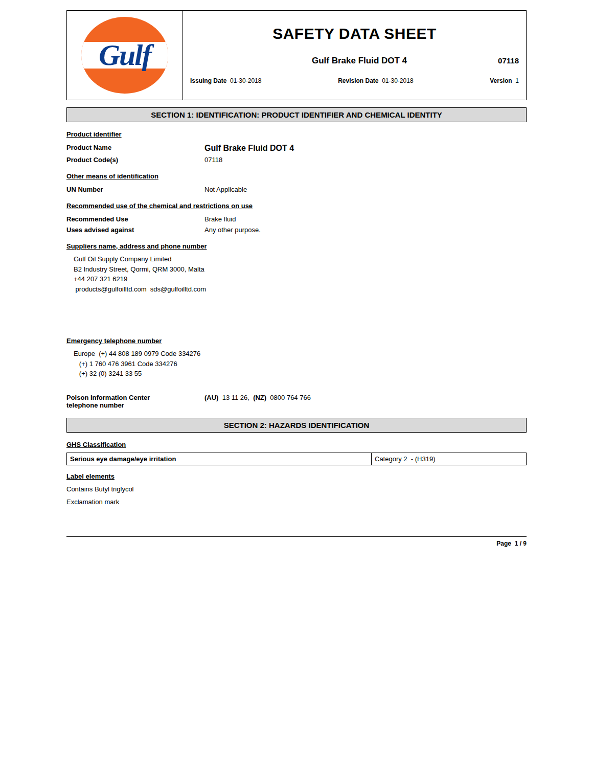Gulf
SAFETY DATA SHEET
Gulf Brake Fluid DOT 4 07118
Issuing Date 01-30-2018 Revision Date 01-30-2018 Version 1
SECTION 1: IDENTIFICATION: PRODUCT IDENTIFIER AND CHEMICAL IDENTITY
Product identifier
| Product Name | Gulf Brake Fluid DOT 4 |
| Product Code(s) | 07118 |
Other means of identification
| UN Number | Not Applicable |
Recommended use of the chemical and restrictions on use
| Recommended Use | Brake fluid |
| Uses advised against | Any other purpose. |
Suppliers name, address and phone number
Gulf Oil Supply Company Limited
B2 Industry Street, Qormi, QRM 3000, Malta
+44 207 321 6219
products@gulfoilltd.com sds@gulfoilltd.com
Emergency telephone number
Europe (+) 44 808 189 0979 Code 334276
(+) 1 760 476 3961 Code 334276
(+) 32 (0) 3241 33 55
| Poison Information Center telephone number | (AU) 13 11 26, (NZ) 0800 764 766 |
SECTION 2: HAZARDS IDENTIFICATION
GHS Classification
| Serious eye damage/eye irritation | Category 2 - (H319) |
Label elements
Contains Butyl triglycol
Exclamation mark
Page 1 / 9